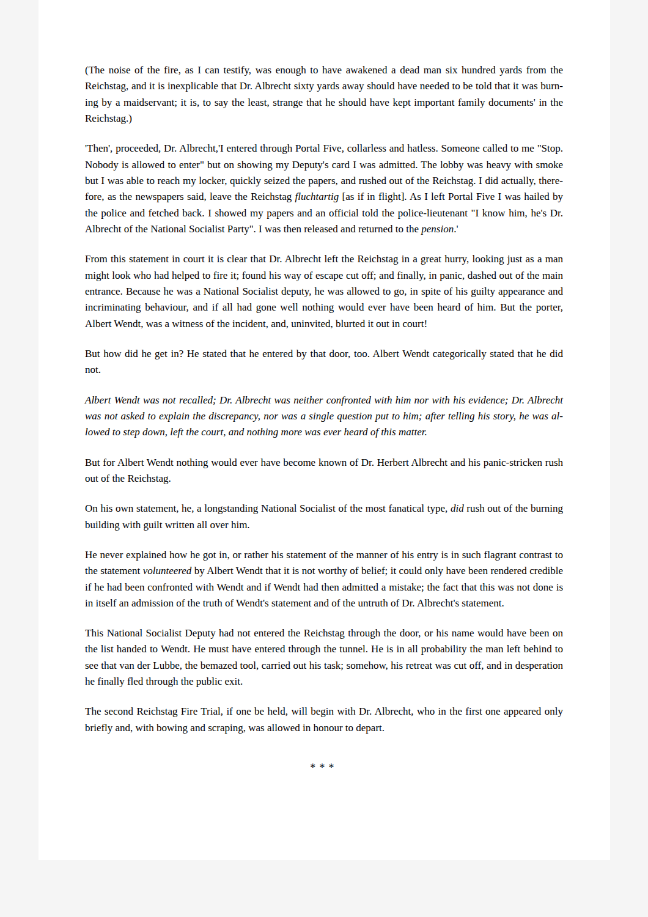(The noise of the fire, as I can testify, was enough to have awakened a dead man six hundred yards from the Reichstag, and it is inexplicable that Dr. Albrecht sixty yards away should have needed to be told that it was burning by a maidservant; it is, to say the least, strange that he should have kept important family documents' in the Reichstag.)
'Then', proceeded, Dr. Albrecht,'I entered through Portal Five, collarless and hatless. Someone called to me "Stop. Nobody is allowed to enter" but on showing my Deputy's card I was admitted. The lobby was heavy with smoke but I was able to reach my locker, quickly seized the papers, and rushed out of the Reichstag. I did actually, therefore, as the newspapers said, leave the Reichstag fluchtartig [as if in flight]. As I left Portal Five I was hailed by the police and fetched back. I showed my papers and an official told the police-lieutenant "I know him, he's Dr. Albrecht of the National Socialist Party". I was then released and returned to the pension.'
From this statement in court it is clear that Dr. Albrecht left the Reichstag in a great hurry, looking just as a man might look who had helped to fire it; found his way of escape cut off; and finally, in panic, dashed out of the main entrance. Because he was a National Socialist deputy, he was allowed to go, in spite of his guilty appearance and incriminating behaviour, and if all had gone well nothing would ever have been heard of him. But the porter, Albert Wendt, was a witness of the incident, and, uninvited, blurted it out in court!
But how did he get in? He stated that he entered by that door, too. Albert Wendt categorically stated that he did not.
Albert Wendt was not recalled; Dr. Albrecht was neither confronted with him nor with his evidence; Dr. Albrecht was not asked to explain the discrepancy, nor was a single question put to him; after telling his story, he was allowed to step down, left the court, and nothing more was ever heard of this matter.
But for Albert Wendt nothing would ever have become known of Dr. Herbert Albrecht and his panic-stricken rush out of the Reichstag.
On his own statement, he, a longstanding National Socialist of the most fanatical type, did rush out of the burning building with guilt written all over him.
He never explained how he got in, or rather his statement of the manner of his entry is in such flagrant contrast to the statement volunteered by Albert Wendt that it is not worthy of belief; it could only have been rendered credible if he had been confronted with Wendt and if Wendt had then admitted a mistake; the fact that this was not done is in itself an admission of the truth of Wendt's statement and of the untruth of Dr. Albrecht's statement.
This National Socialist Deputy had not entered the Reichstag through the door, or his name would have been on the list handed to Wendt. He must have entered through the tunnel. He is in all probability the man left behind to see that van der Lubbe, the bemazed tool, carried out his task; somehow, his retreat was cut off, and in desperation he finally fled through the public exit.
The second Reichstag Fire Trial, if one be held, will begin with Dr. Albrecht, who in the first one appeared only briefly and, with bowing and scraping, was allowed in honour to depart.
***